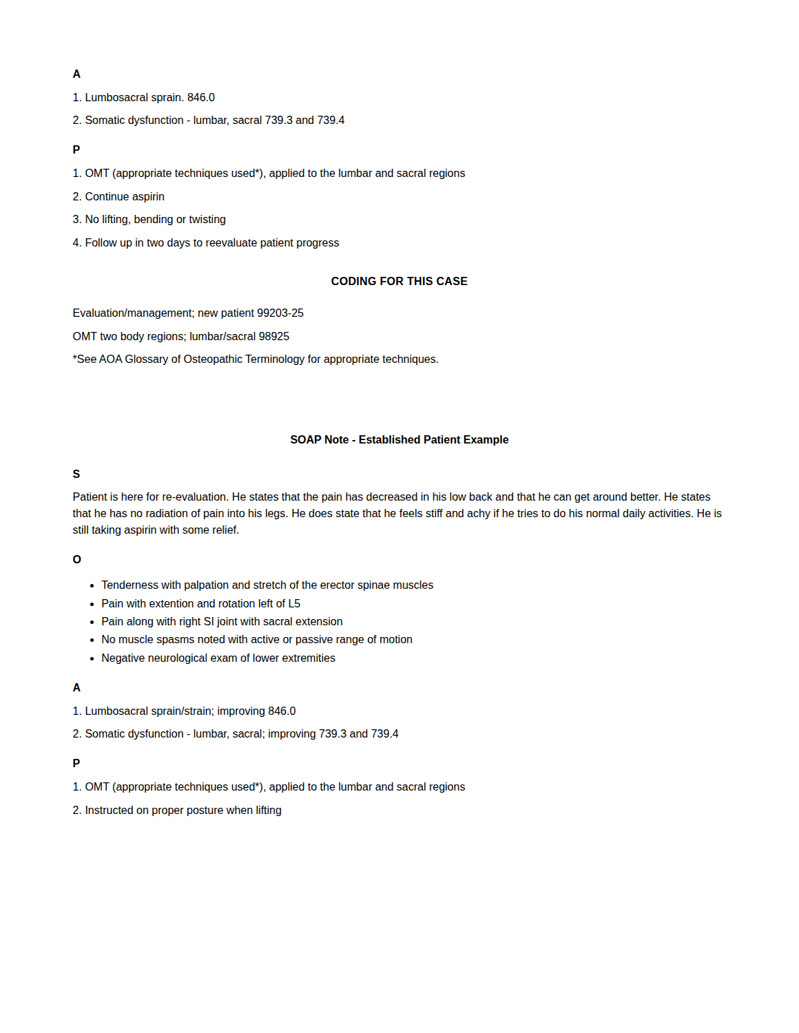A
1. Lumbosacral sprain. 846.0
2. Somatic dysfunction - lumbar, sacral 739.3 and 739.4
P
1. OMT (appropriate techniques used*), applied to the lumbar and sacral regions
2. Continue aspirin
3. No lifting, bending or twisting
4. Follow up in two days to reevaluate patient progress
CODING FOR THIS CASE
Evaluation/management; new patient 99203-25
OMT two body regions; lumbar/sacral 98925
*See AOA Glossary of Osteopathic Terminology for appropriate techniques.
SOAP Note - Established Patient Example
S
Patient is here for re-evaluation. He states that the pain has decreased in his low back and that he can get around better. He states that he has no radiation of pain into his legs. He does state that he feels stiff and achy if he tries to do his normal daily activities. He is still taking aspirin with some relief.
O
Tenderness with palpation and stretch of the erector spinae muscles
Pain with extention and rotation left of L5
Pain along with right SI joint with sacral extension
No muscle spasms noted with active or passive range of motion
Negative neurological exam of lower extremities
A
1. Lumbosacral sprain/strain; improving 846.0
2. Somatic dysfunction - lumbar, sacral; improving 739.3 and 739.4
P
1. OMT (appropriate techniques used*), applied to the lumbar and sacral regions
2. Instructed on proper posture when lifting